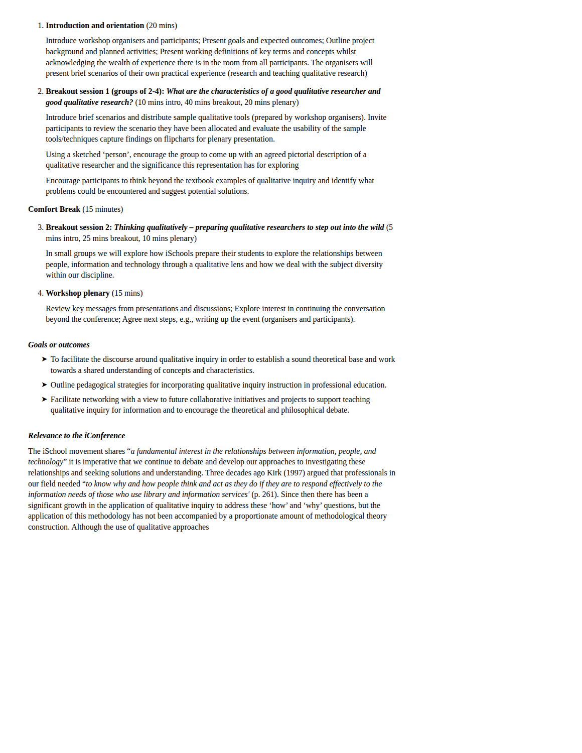Introduction and orientation (20 mins)
Introduce workshop organisers and participants; Present goals and expected outcomes; Outline project background and planned activities; Present working definitions of key terms and concepts whilst acknowledging the wealth of experience there is in the room from all participants. The organisers will present brief scenarios of their own practical experience (research and teaching qualitative research)
Breakout session 1 (groups of 2-4): What are the characteristics of a good qualitative researcher and good qualitative research? (10 mins intro, 40 mins breakout, 20 mins plenary)
Introduce brief scenarios and distribute sample qualitative tools (prepared by workshop organisers). Invite participants to review the scenario they have been allocated and evaluate the usability of the sample tools/techniques capture findings on flipcharts for plenary presentation.
Using a sketched ‘person’, encourage the group to come up with an agreed pictorial description of a qualitative researcher and the significance this representation has for exploring
Encourage participants to think beyond the textbook examples of qualitative inquiry and identify what problems could be encountered and suggest potential solutions.
Comfort Break (15 minutes)
Breakout session 2: Thinking qualitatively – preparing qualitative researchers to step out into the wild (5 mins intro, 25 mins breakout, 10 mins plenary)
In small groups we will explore how iSchools prepare their students to explore the relationships between people, information and technology through a qualitative lens and how we deal with the subject diversity within our discipline.
Workshop plenary (15 mins)
Review key messages from presentations and discussions; Explore interest in continuing the conversation beyond the conference; Agree next steps, e.g., writing up the event (organisers and participants).
Goals or outcomes
To facilitate the discourse around qualitative inquiry in order to establish a sound theoretical base and work towards a shared understanding of concepts and characteristics.
Outline pedagogical strategies for incorporating qualitative inquiry instruction in professional education.
Facilitate networking with a view to future collaborative initiatives and projects to support teaching qualitative inquiry for information and to encourage the theoretical and philosophical debate.
Relevance to the iConference
The iSchool movement shares “a fundamental interest in the relationships between information, people, and technology” it is imperative that we continue to debate and develop our approaches to investigating these relationships and seeking solutions and understanding. Three decades ago Kirk (1997) argued that professionals in our field needed “to know why and how people think and act as they do if they are to respond effectively to the information needs of those who use library and information services' (p. 261). Since then there has been a significant growth in the application of qualitative inquiry to address these ‘how’ and ‘why’ questions, but the application of this methodology has not been accompanied by a proportionate amount of methodological theory construction. Although the use of qualitative approaches